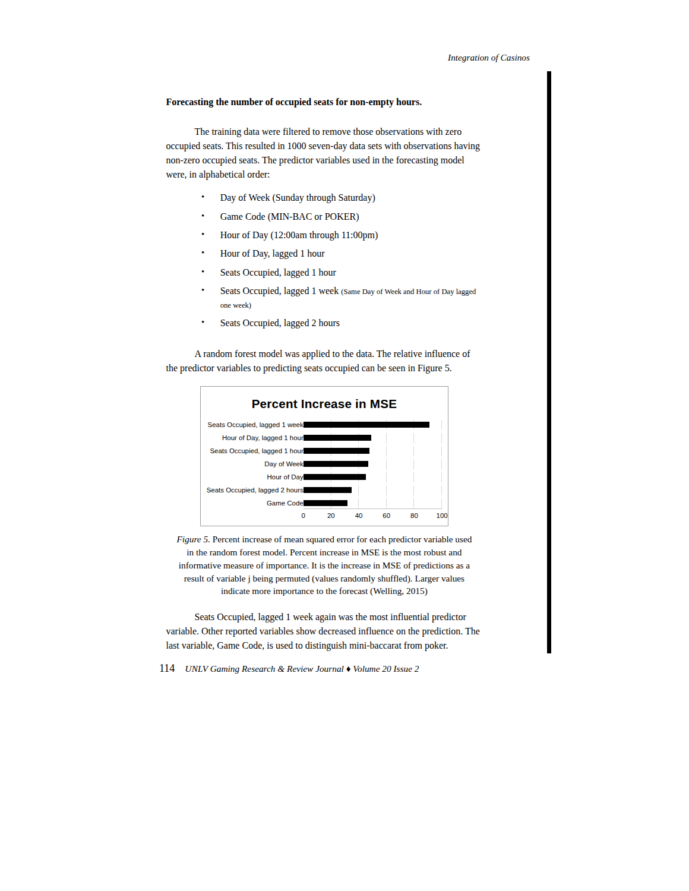Integration of Casinos
Forecasting the number of occupied seats for non-empty hours.
The training data were filtered to remove those observations with zero occupied seats. This resulted in 1000 seven-day data sets with observations having non-zero occupied seats. The predictor variables used in the forecasting model were, in alphabetical order:
Day of Week (Sunday through Saturday)
Game Code (MIN-BAC or POKER)
Hour of Day (12:00am through 11:00pm)
Hour of Day, lagged 1 hour
Seats Occupied, lagged 1 hour
Seats Occupied, lagged 1 week (Same Day of Week and Hour of Day lagged one week)
Seats Occupied, lagged 2 hours
A random forest model was applied to the data. The relative influence of the predictor variables to predicting seats occupied can be seen in Figure 5.
Percent Increase in MSE
| Seats Occupied, lagged 1 week | |
| Hour of Day, lagged 1 hour | |
| Seats Occupied, lagged 1 hour | |
| Day of Week | |
| Hour of Day | |
| Seats Occupied, lagged 2 hours | |
| Game Code | |
| | 0 20 40 60 80 100 |
Figure 5. Percent increase of mean squared error for each predictor variable used in the random forest model. Percent increase in MSE is the most robust and informative measure of importance. It is the increase in MSE of predictions as a result of variable j being permuted (values randomly shuffled). Larger values indicate more importance to the forecast (Welling, 2015)
Seats Occupied, lagged 1 week again was the most influential predictor variable. Other reported variables show decreased influence on the prediction. The last variable, Game Code, is used to distinguish mini-baccarat from poker.
114 UNLV Gaming Research & Review Journal ♦ Volume 20 Issue 2